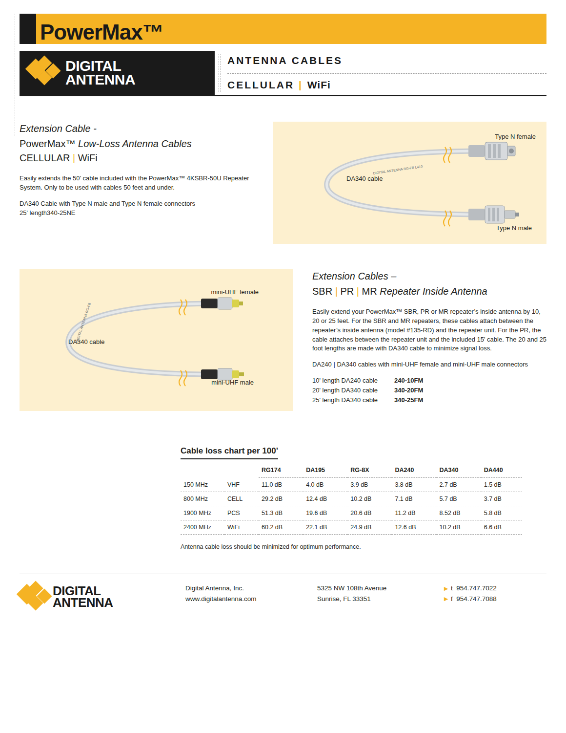PowerMax™
DIGITAL ANTENNA
ANTENNA CABLES
CELLULAR | WiFi
Extension Cable -
PowerMax™ Low-Loss Antenna Cables
CELLULAR | WiFi
Easily extends the 50’ cable included with the PowerMax™ 4KSBR-50U Repeater System. Only to be used with cables 50 feet and under.
DA340 Cable with Type N male and Type N female connectors
25' length 340-25NE
DIGITAL ANTENNA RG-FB L410 Type N female Type N male DA340 cable
DIGITAL ANTENNA RG-FB mini-UHF female mini-UHF male DA340 cable
Extension Cables –
SBR | PR | MR Repeater Inside Antenna
Easily extend your PowerMax™ SBR, PR or MR repeater’s inside antenna by 10, 20 or 25 feet. For the SBR and MR repeaters, these cables attach between the repeater’s inside antenna (model #135-RD) and the repeater unit. For the PR, the cable attaches between the repeater unit and the included 15' cable. The 20 and 25 foot lengths are made with DA340 cable to minimize signal loss.
DA240 | DA340 cables with mini-UHF female and mini-UHF male connectors
| 10' length DA240 cable | 240-10FM |
| 20' length DA340 cable | 340-20FM |
| 25' length DA340 cable | 340-25FM |
Cable loss chart per 100’
| | | RG174 | DA195 | RG-8X | DA240 | DA340 | DA440 |
| --- | --- | --- | --- | --- | --- | --- | --- |
| 150 MHz | VHF | 11.0 dB | 4.0 dB | 3.9 dB | 3.8 dB | 2.7 dB | 1.5 dB |
| 800 MHz | CELL | 29.2 dB | 12.4 dB | 10.2 dB | 7.1 dB | 5.7 dB | 3.7 dB |
| 1900 MHz | PCS | 51.3 dB | 19.6 dB | 20.6 dB | 11.2 dB | 8.52 dB | 5.8 dB |
| 2400 MHz | WiFi | 60.2 dB | 22.1 dB | 24.9 dB | 12.6 dB | 10.2 dB | 6.6 dB |
Antenna cable loss should be minimized for optimum performance.
DIGITAL ANTENNA
Digital Antenna, Inc.
www.digitalantenna.com
5325 NW 108th Avenue
Sunrise, FL 33351
▶ t 954.747.7022
▶ f 954.747.7088